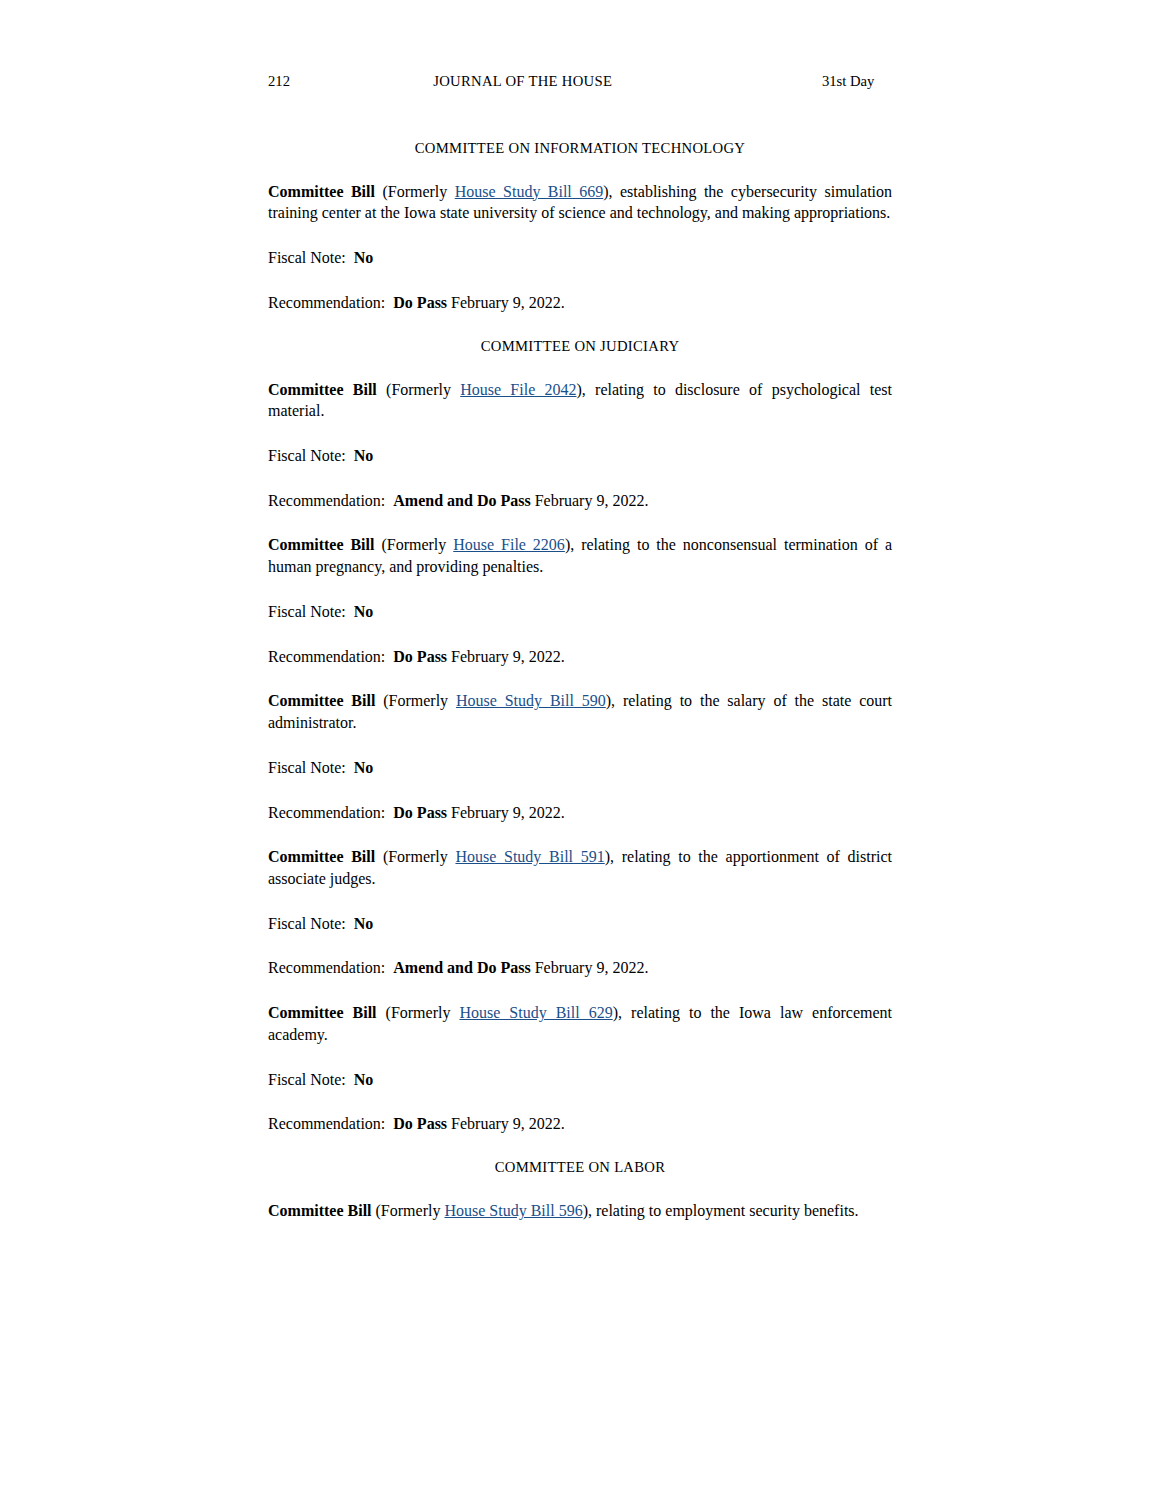212 JOURNAL OF THE HOUSE 31st Day
COMMITTEE ON INFORMATION TECHNOLOGY
Committee Bill (Formerly House Study Bill 669), establishing the cybersecurity simulation training center at the Iowa state university of science and technology, and making appropriations.
Fiscal Note: No
Recommendation: Do Pass February 9, 2022.
COMMITTEE ON JUDICIARY
Committee Bill (Formerly House File 2042), relating to disclosure of psychological test material.
Fiscal Note: No
Recommendation: Amend and Do Pass February 9, 2022.
Committee Bill (Formerly House File 2206), relating to the nonconsensual termination of a human pregnancy, and providing penalties.
Fiscal Note: No
Recommendation: Do Pass February 9, 2022.
Committee Bill (Formerly House Study Bill 590), relating to the salary of the state court administrator.
Fiscal Note: No
Recommendation: Do Pass February 9, 2022.
Committee Bill (Formerly House Study Bill 591), relating to the apportionment of district associate judges.
Fiscal Note: No
Recommendation: Amend and Do Pass February 9, 2022.
Committee Bill (Formerly House Study Bill 629), relating to the Iowa law enforcement academy.
Fiscal Note: No
Recommendation: Do Pass February 9, 2022.
COMMITTEE ON LABOR
Committee Bill (Formerly House Study Bill 596), relating to employment security benefits.